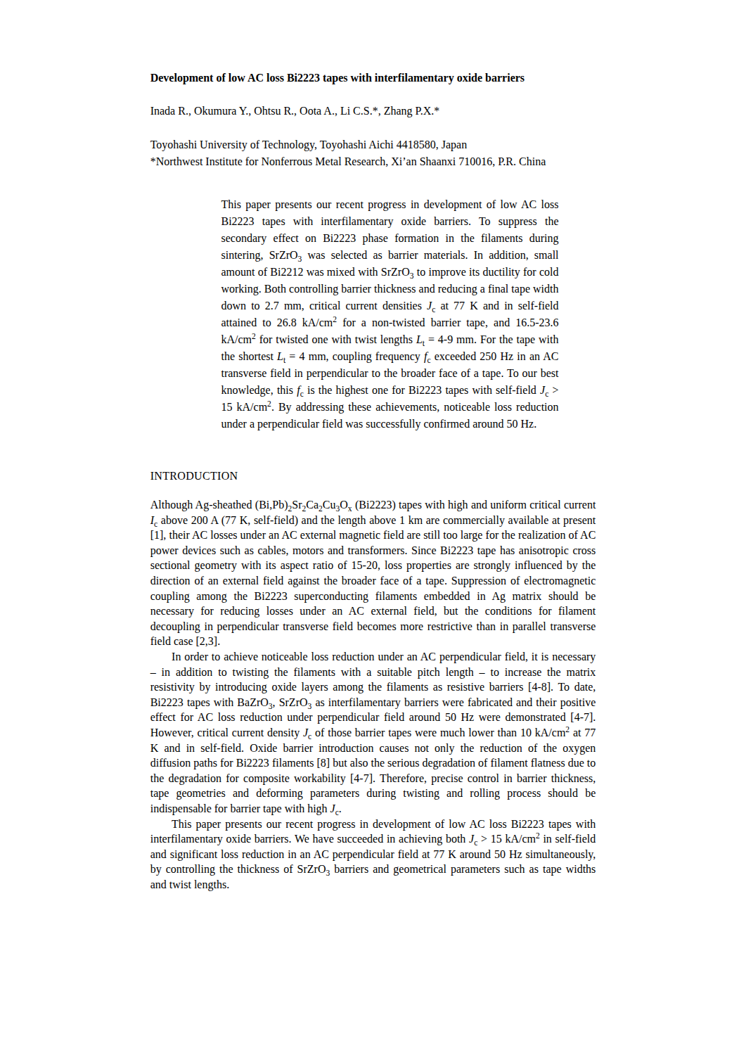Development of low AC loss Bi2223 tapes with interfilamentary oxide barriers
Inada R., Okumura Y., Ohtsu R., Oota A., Li C.S.*, Zhang P.X.*
Toyohashi University of Technology, Toyohashi Aichi 4418580, Japan
*Northwest Institute for Nonferrous Metal Research, Xi’an Shaanxi 710016, P.R. China
This paper presents our recent progress in development of low AC loss Bi2223 tapes with interfilamentary oxide barriers. To suppress the secondary effect on Bi2223 phase formation in the filaments during sintering, SrZrO3 was selected as barrier materials. In addition, small amount of Bi2212 was mixed with SrZrO3 to improve its ductility for cold working. Both controlling barrier thickness and reducing a final tape width down to 2.7 mm, critical current densities Jc at 77 K and in self-field attained to 26.8 kA/cm2 for a non-twisted barrier tape, and 16.5-23.6 kA/cm2 for twisted one with twist lengths Lt = 4-9 mm. For the tape with the shortest Lt = 4 mm, coupling frequency fc exceeded 250 Hz in an AC transverse field in perpendicular to the broader face of a tape. To our best knowledge, this fc is the highest one for Bi2223 tapes with self-field Jc > 15 kA/cm2. By addressing these achievements, noticeable loss reduction under a perpendicular field was successfully confirmed around 50 Hz.
INTRODUCTION
Although Ag-sheathed (Bi,Pb)2Sr2Ca2Cu3Ox (Bi2223) tapes with high and uniform critical current Ic above 200 A (77 K, self-field) and the length above 1 km are commercially available at present [1], their AC losses under an AC external magnetic field are still too large for the realization of AC power devices such as cables, motors and transformers. Since Bi2223 tape has anisotropic cross sectional geometry with its aspect ratio of 15-20, loss properties are strongly influenced by the direction of an external field against the broader face of a tape. Suppression of electromagnetic coupling among the Bi2223 superconducting filaments embedded in Ag matrix should be necessary for reducing losses under an AC external field, but the conditions for filament decoupling in perpendicular transverse field becomes more restrictive than in parallel transverse field case [2,3].
In order to achieve noticeable loss reduction under an AC perpendicular field, it is necessary – in addition to twisting the filaments with a suitable pitch length – to increase the matrix resistivity by introducing oxide layers among the filaments as resistive barriers [4-8]. To date, Bi2223 tapes with BaZrO3, SrZrO3 as interfilamentary barriers were fabricated and their positive effect for AC loss reduction under perpendicular field around 50 Hz were demonstrated [4-7]. However, critical current density Jc of those barrier tapes were much lower than 10 kA/cm2 at 77 K and in self-field. Oxide barrier introduction causes not only the reduction of the oxygen diffusion paths for Bi2223 filaments [8] but also the serious degradation of filament flatness due to the degradation for composite workability [4-7]. Therefore, precise control in barrier thickness, tape geometries and deforming parameters during twisting and rolling process should be indispensable for barrier tape with high Jc.
This paper presents our recent progress in development of low AC loss Bi2223 tapes with interfilamentary oxide barriers. We have succeeded in achieving both Jc > 15 kA/cm2 in self-field and significant loss reduction in an AC perpendicular field at 77 K around 50 Hz simultaneously, by controlling the thickness of SrZrO3 barriers and geometrical parameters such as tape widths and twist lengths.